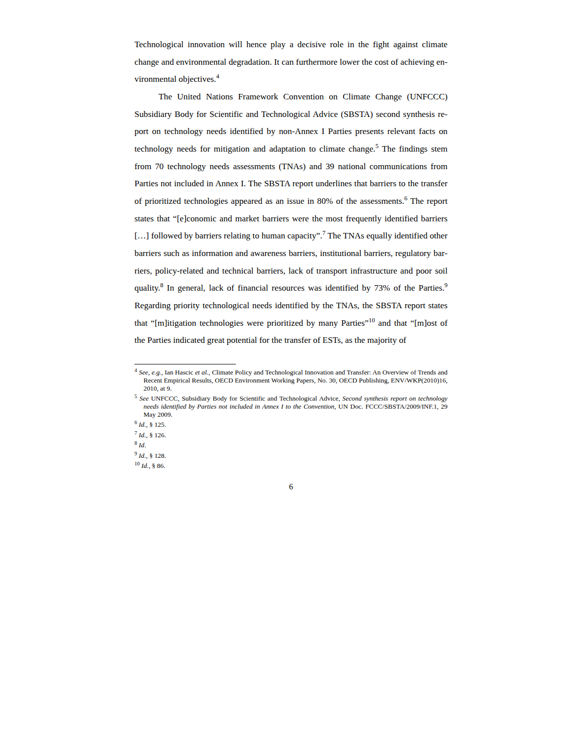Technological innovation will hence play a decisive role in the fight against climate change and environmental degradation. It can furthermore lower the cost of achieving environmental objectives.4
The United Nations Framework Convention on Climate Change (UNFCCC) Subsidiary Body for Scientific and Technological Advice (SBSTA) second synthesis report on technology needs identified by non-Annex I Parties presents relevant facts on technology needs for mitigation and adaptation to climate change.5 The findings stem from 70 technology needs assessments (TNAs) and 39 national communications from Parties not included in Annex I. The SBSTA report underlines that barriers to the transfer of prioritized technologies appeared as an issue in 80% of the assessments.6 The report states that “[e]conomic and market barriers were the most frequently identified barriers […] followed by barriers relating to human capacity”.7 The TNAs equally identified other barriers such as information and awareness barriers, institutional barriers, regulatory barriers, policy-related and technical barriers, lack of transport infrastructure and poor soil quality.8 In general, lack of financial resources was identified by 73% of the Parties.9 Regarding priority technological needs identified by the TNAs, the SBSTA report states that “[m]itigation technologies were prioritized by many Parties”10 and that “[m]ost of the Parties indicated great potential for the transfer of ESTs, as the majority of
4 See, e.g., Ian Hascic et al., Climate Policy and Technological Innovation and Transfer: An Overview of Trends and Recent Empirical Results, OECD Environment Working Papers, No. 30, OECD Publishing, ENV/WKP(2010)16, 2010, at 9.
5 See UNFCCC, Subsidiary Body for Scientific and Technological Advice, Second synthesis report on technology needs identified by Parties not included in Annex I to the Convention, UN Doc. FCCC/SBSTA/2009/INF.1, 29 May 2009.
6 Id., § 125.
7 Id., § 126.
8 Id.
9 Id., § 128.
10 Id., § 86.
6